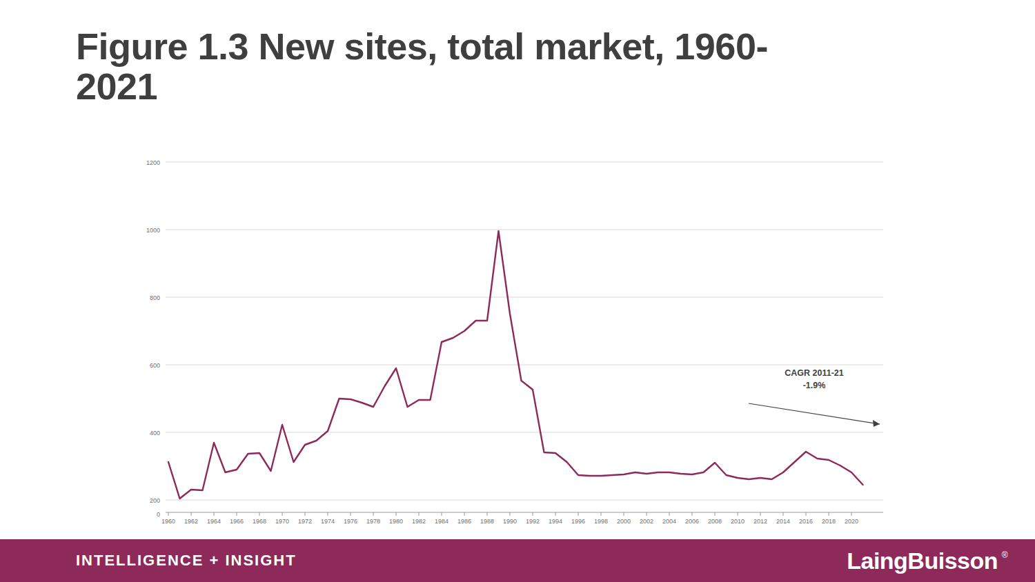Figure 1.3 New sites, total market, 1960-
2021
1200 1000 800 600 400 200 0 1960 1962 1964 1966 1968 1970 1972 1974 1976 1978 1980 1982 1984 1986 1988 1990 1992 1994 1996 1998 2000 2002 2004 2006 2008 2010 2012 2014 2016 2018 2020 CAGR 2011-21 -1.9%
INTELLIGENCE + INSIGHT
LaingBuisson®